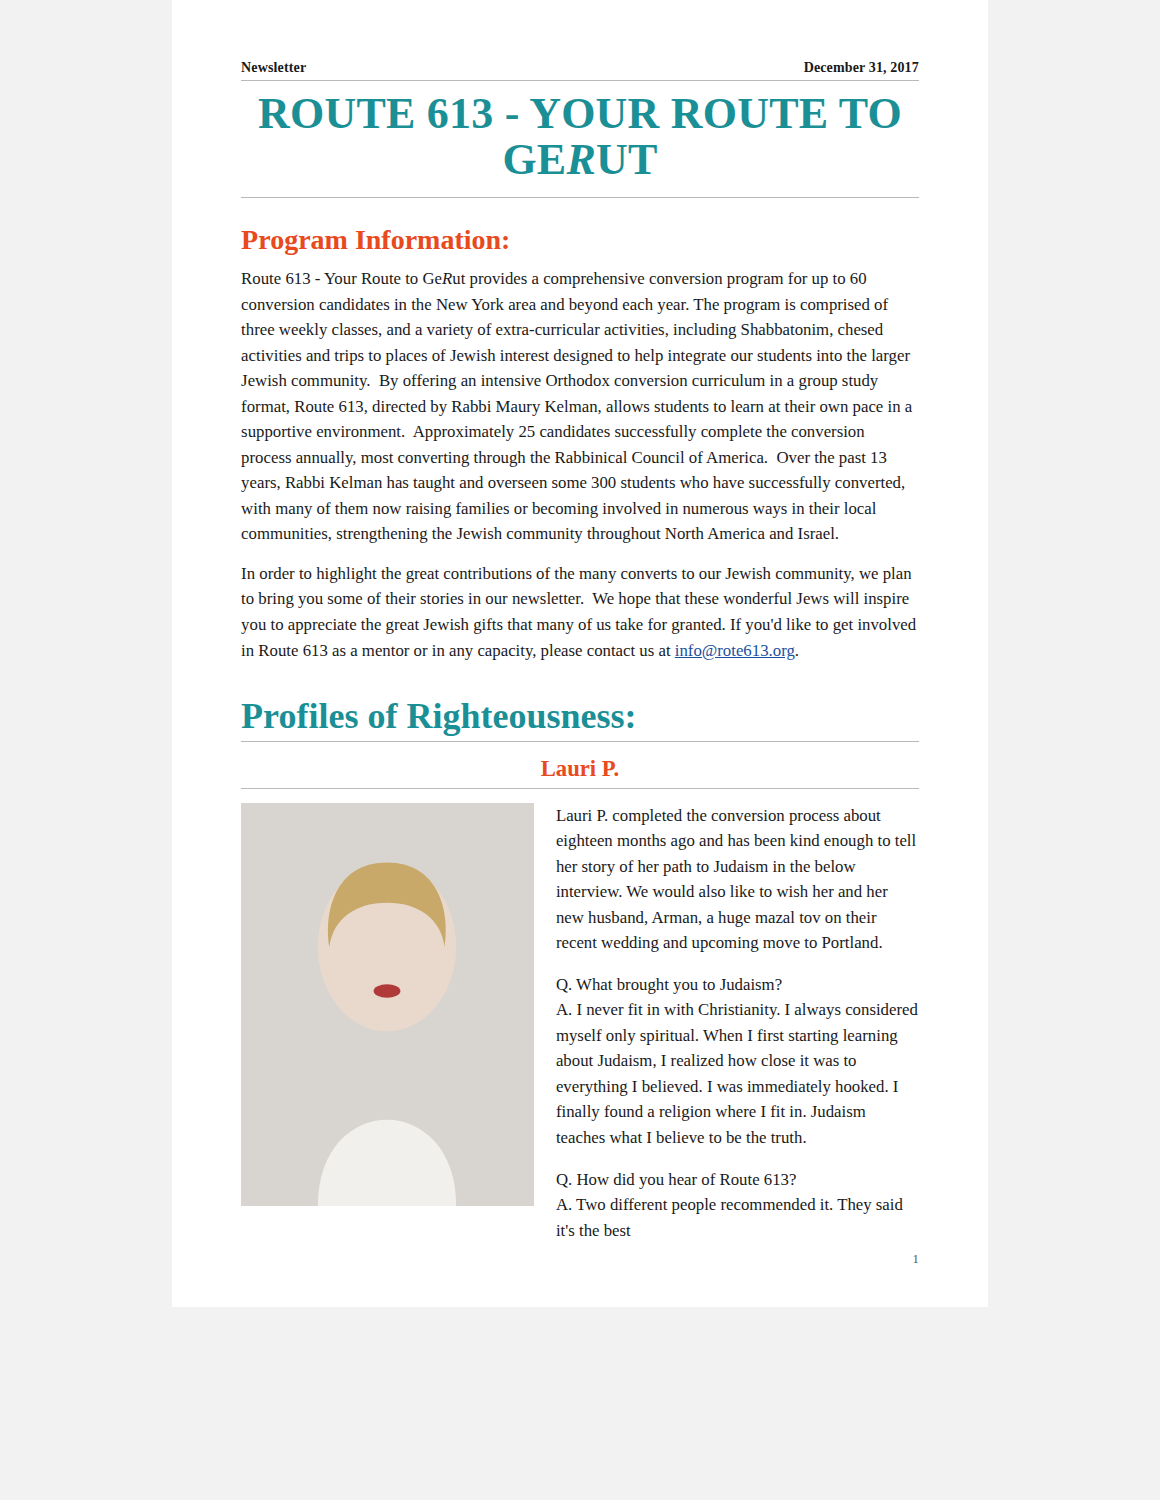Newsletter December 31, 2017
ROUTE 613 - YOUR ROUTE TO GERUT
Program Information:
Route 613 - Your Route to GeRut provides a comprehensive conversion program for up to 60 conversion candidates in the New York area and beyond each year. The program is comprised of three weekly classes, and a variety of extra-curricular activities, including Shabbatonim, chesed activities and trips to places of Jewish interest designed to help integrate our students into the larger Jewish community. By offering an intensive Orthodox conversion curriculum in a group study format, Route 613, directed by Rabbi Maury Kelman, allows students to learn at their own pace in a supportive environment. Approximately 25 candidates successfully complete the conversion process annually, most converting through the Rabbinical Council of America. Over the past 13 years, Rabbi Kelman has taught and overseen some 300 students who have successfully converted, with many of them now raising families or becoming involved in numerous ways in their local communities, strengthening the Jewish community throughout North America and Israel.
In order to highlight the great contributions of the many converts to our Jewish community, we plan to bring you some of their stories in our newsletter. We hope that these wonderful Jews will inspire you to appreciate the great Jewish gifts that many of us take for granted. If you'd like to get involved in Route 613 as a mentor or in any capacity, please contact us at info@rote613.org.
Profiles of Righteousness:
Lauri P.
Lauri P. completed the conversion process about eighteen months ago and has been kind enough to tell her story of her path to Judaism in the below interview. We would also like to wish her and her new husband, Arman, a huge mazal tov on their recent wedding and upcoming move to Portland.
Q. What brought you to Judaism?
A. I never fit in with Christianity. I always considered myself only spiritual. When I first starting learning about Judaism, I realized how close it was to everything I believed. I was immediately hooked. I finally found a religion where I fit in. Judaism teaches what I believe to be the truth.
Q. How did you hear of Route 613?
A. Two different people recommended it. They said it's the best
1